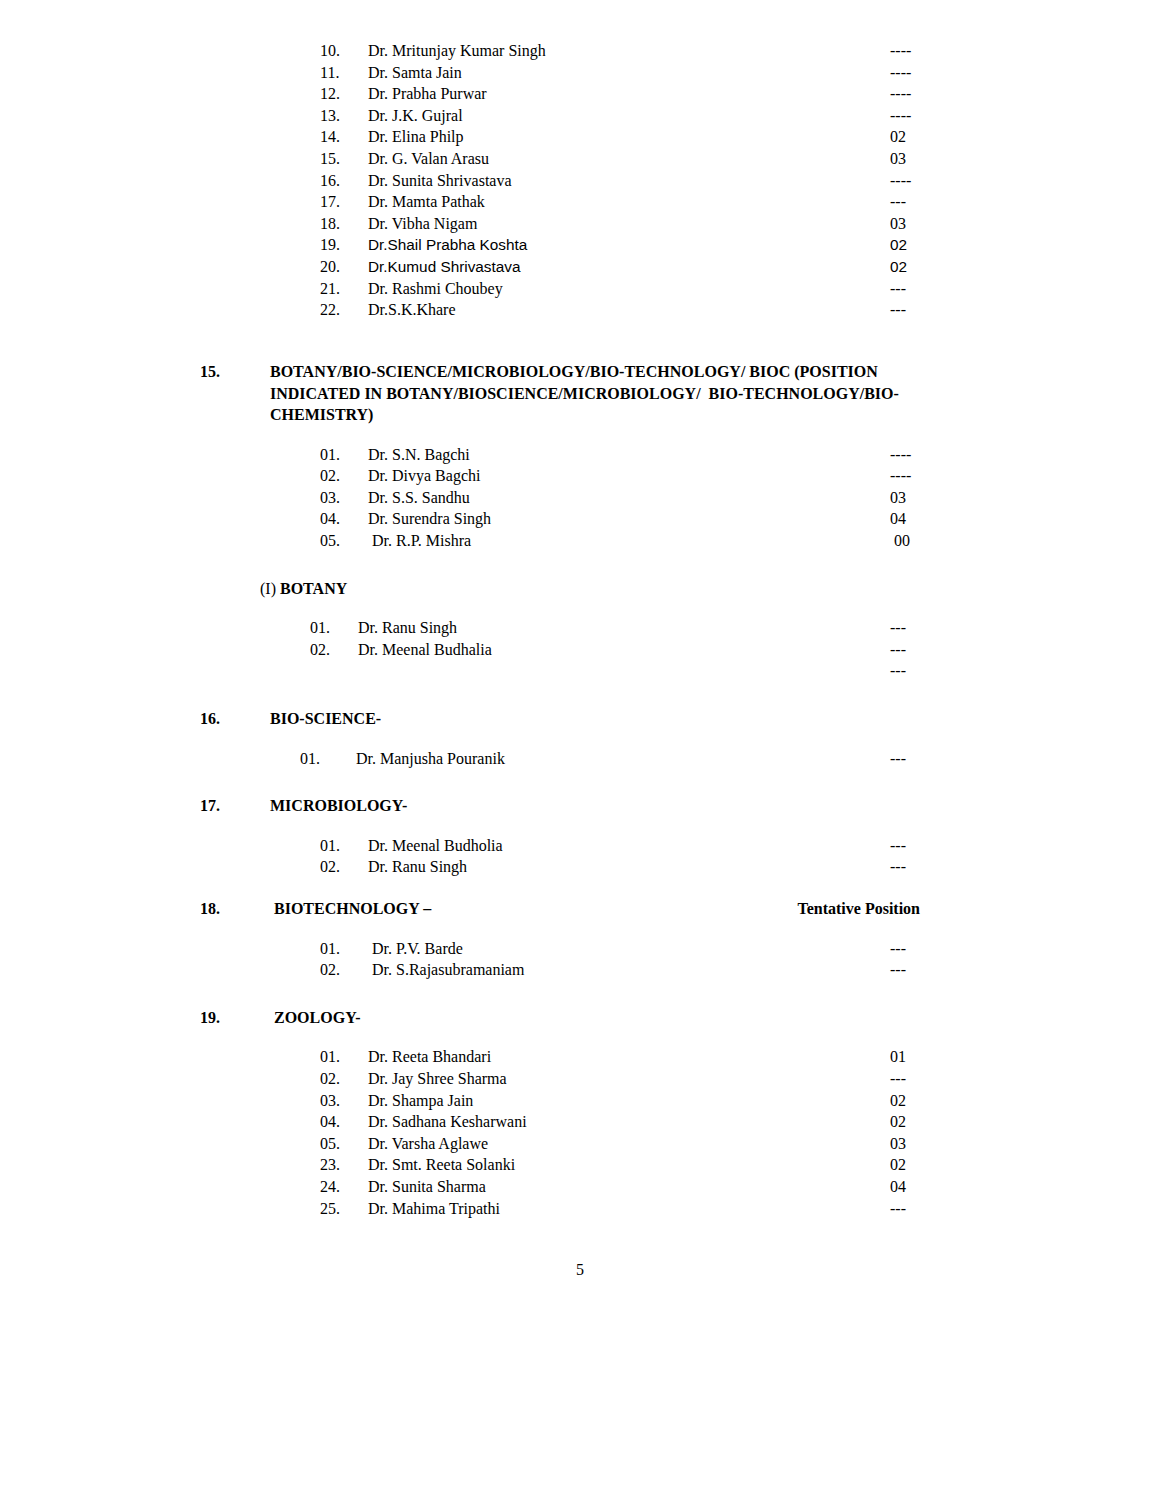10. Dr. Mritunjay Kumar Singh----
11. Dr. Samta Jain----
12. Dr. Prabha Purwar----
13. Dr. J.K. Gujral----
14. Dr. Elina Philp 02
15. Dr. G. Valan Arasu 03
16. Dr. Sunita Shrivastava----
17. Dr. Mamta Pathak---
18. Dr. Vibha Nigam 03
19. Dr.Shail Prabha Koshta 02
20. Dr.Kumud Shrivastava 02
21. Dr. Rashmi Choubey---
22. Dr.S.K.Khare---
15. BOTANY/BIO-SCIENCE/MICROBIOLOGY/BIO-TECHNOLOGY/ BIOC (POSITION INDICATED IN BOTANY/BIOSCIENCE/MICROBIOLOGY/ BIO-TECHNOLOGY/BIO-CHEMISTRY)
01. Dr. S.N. Bagchi----
02. Dr. Divya Bagchi----
03. Dr. S.S. Sandhu 03
04. Dr. Surendra Singh 04
05. Dr. R.P. Mishra 00
(I) BOTANY
01. Dr. Ranu Singh---
02. Dr. Meenal Budhalia---
---
16. BIO-SCIENCE-
01. Dr. Manjusha Pouranik---
17. MICROBIOLOGY-
01. Dr. Meenal Budholia---
02. Dr. Ranu Singh---
18. BIOTECHNOLOGY – Tentative Position
01. Dr. P.V. Barde---
02. Dr. S.Rajasubramaniam---
19. ZOOLOGY-
01. Dr. Reeta Bhandari 01
02. Dr. Jay Shree Sharma---
03. Dr. Shampa Jain 02
04. Dr. Sadhana Kesharwani 02
05. Dr. Varsha Aglawe 03
23. Dr. Smt. Reeta Solanki 02
24. Dr. Sunita Sharma 04
25. Dr. Mahima Tripathi---
5